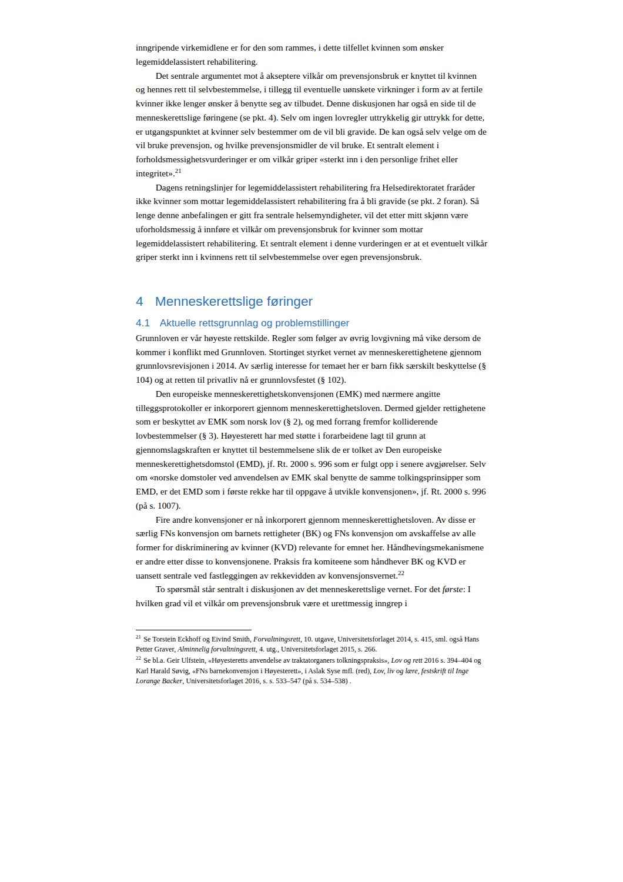inngripende virkemidlene er for den som rammes, i dette tilfellet kvinnen som ønsker legemiddelassistert rehabilitering.
Det sentrale argumentet mot å akseptere vilkår om prevensjonsbruk er knyttet til kvinnen og hennes rett til selvbestemmelse, i tillegg til eventuelle uønskete virkninger i form av at fertile kvinner ikke lenger ønsker å benytte seg av tilbudet. Denne diskusjonen har også en side til de menneskerettslige føringene (se pkt. 4). Selv om ingen lovregler uttrykkelig gir uttrykk for dette, er utgangspunktet at kvinner selv bestemmer om de vil bli gravide. De kan også selv velge om de vil bruke prevensjon, og hvilke prevensjonsmidler de vil bruke. Et sentralt element i forholdsmessighetsvurderinger er om vilkår griper «sterkt inn i den personlige frihet eller integritet».21
Dagens retningslinjer for legemiddelassistert rehabilitering fra Helsedirektoratet fraråder ikke kvinner som mottar legemiddelassistert rehabilitering fra å bli gravide (se pkt. 2 foran). Så lenge denne anbefalingen er gitt fra sentrale helsemyndigheter, vil det etter mitt skjønn være uforholdsmessig å innføre et vilkår om prevensjonsbruk for kvinner som mottar legemiddelassistert rehabilitering. Et sentralt element i denne vurderingen er at et eventuelt vilkår griper sterkt inn i kvinnens rett til selvbestemmelse over egen prevensjonsbruk.
4 Menneskerettslige føringer
4.1 Aktuelle rettsgrunnlag og problemstillinger
Grunnloven er vår høyeste rettskilde. Regler som følger av øvrig lovgivning må vike dersom de kommer i konflikt med Grunnloven. Stortinget styrket vernet av menneskerettighetene gjennom grunnlovsrevisjonen i 2014. Av særlig interesse for temaet her er barn fikk særskilt beskyttelse (§ 104) og at retten til privatliv nå er grunnlovsfestet (§ 102).
Den europeiske menneskerettighetskonvensjonen (EMK) med nærmere angitte tilleggsprotokoller er inkorporert gjennom menneskerettighetsloven. Dermed gjelder rettighetene som er beskyttet av EMK som norsk lov (§ 2), og med forrang fremfor kolliderende lovbestemmelser (§ 3). Høyesterett har med støtte i forarbeidene lagt til grunn at gjennomslagskraften er knyttet til bestemmelsene slik de er tolket av Den europeiske menneskerettighetsdomstol (EMD), jf. Rt. 2000 s. 996 som er fulgt opp i senere avgjørelser. Selv om «norske domstoler ved anvendelsen av EMK skal benytte de samme tolkingsprinsipper som EMD, er det EMD som i første rekke har til oppgave å utvikle konvensjonen», jf. Rt. 2000 s. 996 (på s. 1007).
Fire andre konvensjoner er nå inkorporert gjennom menneskerettighetsloven. Av disse er særlig FNs konvensjon om barnets rettigheter (BK) og FNs konvensjon om avskaffelse av alle former for diskriminering av kvinner (KVD) relevante for emnet her. Håndhevingsmekanismene er andre etter disse to konvensjonene. Praksis fra komiteene som håndhever BK og KVD er uansett sentrale ved fastleggingen av rekkevidden av konvensjonsvernet.22
To spørsmål står sentralt i diskusjonen av det menneskerettslige vernet. For det første: I hvilken grad vil et vilkår om prevensjonsbruk være et urettmessig inngrep i
21 Se Torstein Eckhoff og Eivind Smith, Forvaltningsrett, 10. utgave, Universitetsforlaget 2014, s. 415, sml. også Hans Petter Graver, Alminnelig forvaltningsrett, 4. utg., Universitetsforlaget 2015, s. 266.
22 Se bl.a. Geir Ulfstein, «Høyesteretts anvendelse av traktatorganers tolkningspraksis», Lov og rett 2016 s. 394–404 og Karl Harald Søvig, «FNs barnekonvensjon i Høyesterett», i Aslak Syse mfl. (red), Lov, liv og lære, festskrift til Inge Lorange Backer, Universitetsforlaget 2016, s. s. 533–547 (på s. 534–538) .